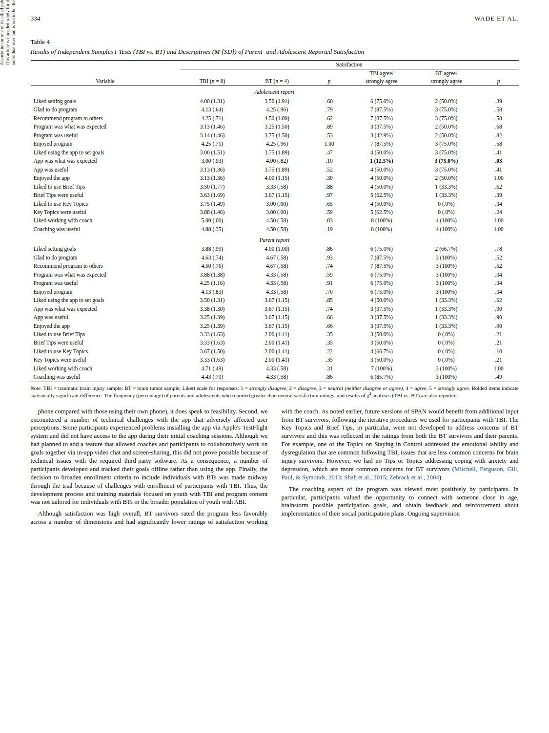This document is copyrighted by the American Psychological Association or one of its allied publishers.
This article is intended solely for the personal use of the individual user and is not to be disseminated broadly.
334 WADE ET AL.
Table 4
Results of Independent Samples t-Tests (TBI vs. BT) and Descriptives (M [SD]) of Parent- and Adolescent-Reported Satisfaction
| | Satisfaction |
| --- | --- |
| Variable | TBI ( n = 8) | BT ( n = 4) | p | TBI agree/ strongly agree | BT agree/ strongly agree | p |
| Adolescent report |
| Liked setting goals | 4.00 (1.31) | 3.50 (1.91) | .60 | 6 (75.0%) | 2 (50.0%) | .39 |
| Glad to do program | 4.13 (.64) | 4.25 (.96) | .79 | 7 (87.5%) | 3 (75.0%) | .58 |
| Recommend program to others | 4.25 (.71) | 4.50 (1.00) | .62 | 7 (87.5%) | 3 (75.0%) | .58 |
| Program was what was expected | 3.13 (1.46) | 3.25 (1.50) | .89 | 3 (37.5%) | 2 (50.0%) | .68 |
| Program was useful | 3.14 (1.46) | 3.75 (1.50) | .53 | 3 (42.9%) | 2 (50.0%) | .82 |
| Enjoyed program | 4.25 (.71) | 4.25 (.96) | 1.00 | 7 (87.5%) | 3 (75.0%) | .58 |
| Liked using the app to set goals | 3.00 (1.51) | 3.75 (1.89) | .47 | 4 (50.0%) | 3 (75.0%) | .41 |
| App was what was expected | 3.00 (.93) | 4.00 (.82) | .10 | 1 (12.5%) | 3 (75.0%) | .03 |
| App was useful | 3.13 (1.36) | 3.75 (1.89) | .52 | 4 (50.0%) | 3 (75.0%) | .41 |
| Enjoyed the app | 3.13 (1.36) | 4.00 (1.15) | .30 | 4 (50.0%) | 2 (50.0%) | 1.00 |
| Liked to use Brief Tips | 3.50 (1.77) | 3.33 (.58) | .88 | 4 (50.0%) | 1 (33.3%) | .62 |
| Brief Tips were useful | 3.63 (1.69) | 3.67 (1.15) | .97 | 5 (62.5%) | 1 (33.3%) | .39 |
| Liked to use Key Topics | 3.75 (1.49) | 3.00 (.00) | .65 | 4 (50.0%) | 0 (.0%) | .34 |
| Key Topics were useful | 3.88 (1.46) | 3.00 (.00) | .59 | 5 (62.5%) | 0 (.0%) | .24 |
| Liked working with coach | 5.00 (.00) | 4.50 (.58) | .03 | 8 (100%) | 4 (100%) | 1.00 |
| Coaching was useful | 4.88 (.35) | 4.50 (.58) | .19 | 8 (100%) | 4 (100%) | 1.00 |
| Parent report |
| Liked setting goals | 3.88 (.99) | 4.00 (1.00) | .86 | 6 (75.0%) | 2 (66.7%) | .78 |
| Glad to do program | 4.63 (.74) | 4.67 (.58) | .93 | 7 (87.5%) | 3 (100%) | .52 |
| Recommend program to others | 4.50 (.76) | 4.67 (.58) | .74 | 7 (87.5%) | 3 (100%) | .52 |
| Program was what was expected | 3.88 (1.38) | 4.33 (.58) | .59 | 6 (75.0%) | 3 (100%) | .34 |
| Program was useful | 4.25 (1.16) | 4.33 (.58) | .91 | 6 (75.0%) | 3 (100%) | .34 |
| Enjoyed program | 4.13 (.83) | 4.33 (.58) | .70 | 6 (75.0%) | 3 (100%) | .34 |
| Liked using the app to set goals | 3.50 (1.31) | 3.67 (1.15) | .85 | 4 (50.0%) | 1 (33.3%) | .62 |
| App was what was expected | 3.38 (1.30) | 3.67 (1.15) | .74 | 3 (37.5%) | 1 (33.3%) | .90 |
| App was useful | 3.25 (1.39) | 3.67 (1.15) | .66 | 3 (37.5%) | 1 (33.3%) | .90 |
| Enjoyed the app | 3.25 (1.39) | 3.67 (1.15) | .66 | 3 (37.5%) | 1 (33.3%) | .90 |
| Liked to use Brief Tips | 3.33 (1.63) | 2.00 (1.41) | .35 | 3 (50.0%) | 0 (.0%) | .21 |
| Brief Tips were useful | 3.33 (1.63) | 2.00 (1.41) | .35 | 3 (50.0%) | 0 (.0%) | .21 |
| Liked to use Key Topics | 3.67 (1.50) | 2.00 (1.41) | .22 | 4 (66.7%) | 0 (.0%) | .10 |
| Key Topics were useful | 3.33 (1.63) | 2.00 (1.41) | .35 | 3 (50.0%) | 0 (.0%) | .21 |
| Liked working with coach | 4.71 (.49) | 4.33 (.58) | .31 | 7 (100%) | 3 (100%) | 1.00 |
| Coaching was useful | 4.43 (.79) | 4.33 (.58) | .86 | 6 (85.7%) | 3 (100%) | .49 |
Note. TBI = traumatic brain injury sample; BT = brain tumor sample; Likert scale for responses: 1 = strongly disagree, 2 = disagree, 3 = neutral (neither disagree or agree), 4 = agree, 5 = strongly agree. Bolded items indicate statistically significant difference. The frequency (percentage) of parents and adolescents who reported greater than neutral satisfaction ratings, and results of χ2 analyses (TBI vs. BT) are also reported.
phone compared with those using their own phone), it does speak to feasibility. Second, we encountered a number of technical challenges with the app that adversely affected user perceptions. Some participants experienced problems installing the app via Apple's TestFlight system and did not have access to the app during their initial coaching sessions. Although we had planned to add a feature that allowed coaches and participants to collaboratively work on goals together via in-app video chat and screen-sharing, this did not prove possible because of technical issues with the required third-party software. As a consequence, a number of participants developed and tracked their goals offline rather than using the app. Finally, the decision to broaden enrollment criteria to include individuals with BTs was made midway through the trial because of challenges with enrollment of participants with TBI. Thus, the development process and training materials focused on youth with TBI and program content was not tailored for individuals with BTs or the broader population of youth with ABI.
Although satisfaction was high overall, BT survivors rated the program less favorably across a number of dimensions and had significantly lower ratings of satisfaction working with the coach. As noted earlier, future versions of SPAN would benefit from additional input from BT survivors, following the iterative procedures we used for participants with TBI. The Key Topics and Brief Tips, in particular, were not developed to address concerns of BT survivors and this was reflected in the ratings from both the BT survivors and their parents. For example, one of the Topics on Staying in Control addressed the emotional lability and dysregulation that are common following TBI, issues that are less common concerns for brain injury survivors. However, we had no Tips or Topics addressing coping with anxiety and depression, which are more common concerns for BT survivors (Mitchell, Ferguson, Gill, Paul, & Symonds, 2013; Shah et al., 2015; Zebrack et al., 2004).
The coaching aspect of the program was viewed most positively by participants. In particular, participants valued the opportunity to connect with someone close in age, brainstorm possible participation goals, and obtain feedback and reinforcement about implementation of their social participation plans. Ongoing supervision